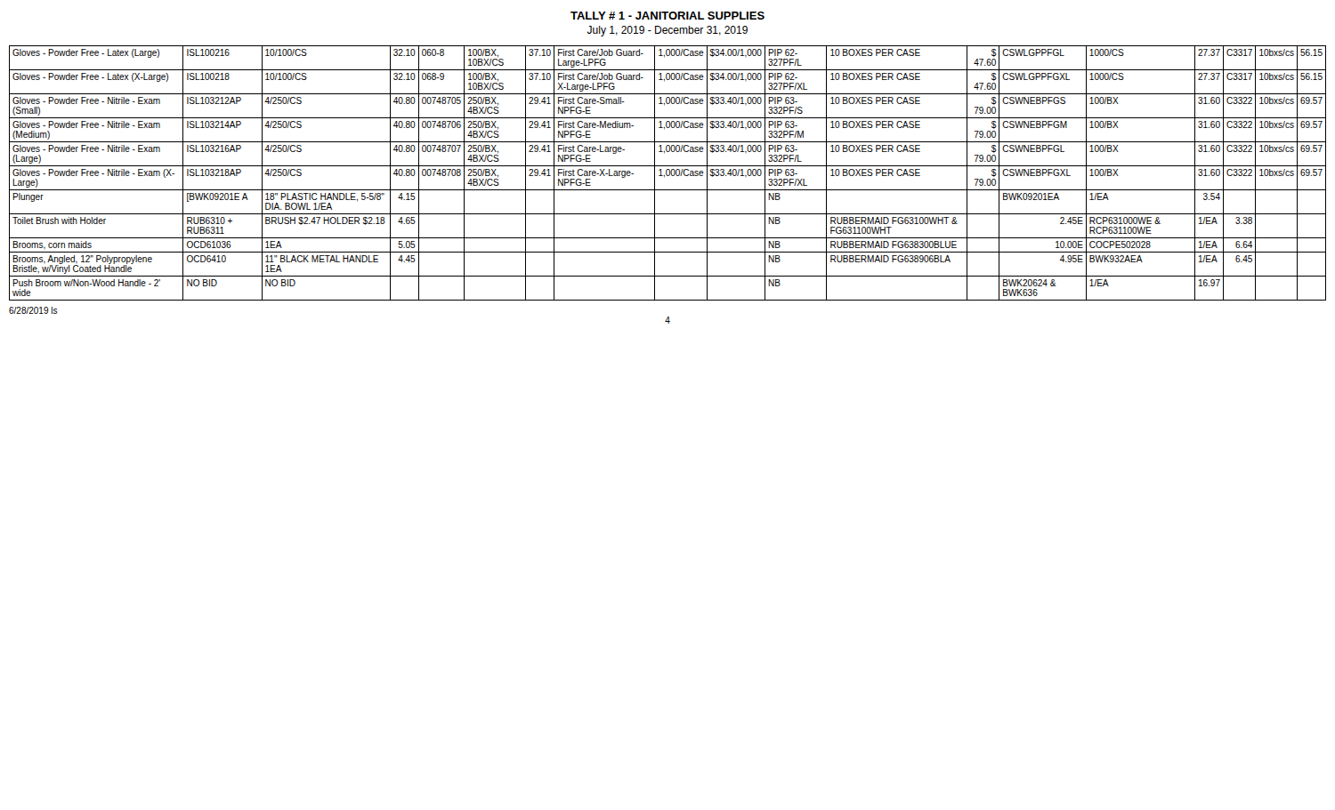TALLY # 1 - JANITORIAL SUPPLIES
July 1, 2019 - December 31, 2019
| Gloves - Powder Free - Latex (Large) | ISL100216 | 10/100/CS | 32.10 | 060-8 | 100/BX, 10BX/CS | 37.10 | First Care/Job Guard-Large-LPFG | 1,000/Case | $34.00/1,000 | PIP 62-327PF/L | 10 BOXES PER CASE | $ 47.60 | CSWLGPPFGL | 1000/CS | 27.37 | C3317 | 10bxs/cs | 56.15 |
| Gloves - Powder Free - Latex (X-Large) | ISL100218 | 10/100/CS | 32.10 | 068-9 | 100/BX, 10BX/CS | 37.10 | First Care/Job Guard-X-Large-LPFG | 1,000/Case | $34.00/1,000 | PIP 62-327PF/XL | 10 BOXES PER CASE | $ 47.60 | CSWLGPPFGXL | 1000/CS | 27.37 | C3317 | 10bxs/cs | 56.15 |
| Gloves - Powder Free - Nitrile - Exam (Small) | ISL103212AP | 4/250/CS | 40.80 | 00748705 | 250/BX, 4BX/CS | 29.41 | First Care-Small-NPFG-E | 1,000/Case | $33.40/1,000 | PIP 63-332PF/S | 10 BOXES PER CASE | $ 79.00 | CSWNEBPFGS | 100/BX | 31.60 | C3322 | 10bxs/cs | 69.57 |
| Gloves - Powder Free - Nitrile - Exam (Medium) | ISL103214AP | 4/250/CS | 40.80 | 00748706 | 250/BX, 4BX/CS | 29.41 | First Care-Medium-NPFG-E | 1,000/Case | $33.40/1,000 | PIP 63-332PF/M | 10 BOXES PER CASE | $ 79.00 | CSWNEBPFGM | 100/BX | 31.60 | C3322 | 10bxs/cs | 69.57 |
| Gloves - Powder Free - Nitrile - Exam (Large) | ISL103216AP | 4/250/CS | 40.80 | 00748707 | 250/BX, 4BX/CS | 29.41 | First Care-Large-NPFG-E | 1,000/Case | $33.40/1,000 | PIP 63-332PF/L | 10 BOXES PER CASE | $ 79.00 | CSWNEBPFGL | 100/BX | 31.60 | C3322 | 10bxs/cs | 69.57 |
| Gloves - Powder Free - Nitrile - Exam (X-Large) | ISL103218AP | 4/250/CS | 40.80 | 00748708 | 250/BX, 4BX/CS | 29.41 | First Care-X-Large-NPFG-E | 1,000/Case | $33.40/1,000 | PIP 63-332PF/XL | 10 BOXES PER CASE | $ 79.00 | CSWNEBPFGXL | 100/BX | 31.60 | C3322 | 10bxs/cs | 69.57 |
| Plunger | [BWK09201E A | 18" PLASTIC HANDLE, 5-5/8" DIA. BOWL 1/EA | 4.15 | | | | | | | NB | | | BWK09201EA | 1/EA | 3.54 | | | |
| Toilet Brush with Holder | RUB6310 + RUB6311 | BRUSH $2.47 HOLDER $2.18 | 4.65 | | | | | | | NB | RUBBERMAID FG63100WHT & FG631100WHT | | 2.45E | RCP631000WE & RCP631100WE | 1/EA | 3.38 | | |
| Brooms, corn maids | OCD61036 | 1EA | 5.05 | | | | | | | NB | RUBBERMAID FG638300BLUE | | 10.00E | COCPE502028 | 1/EA | 6.64 | | |
| Brooms, Angled, 12" Polypropylene Bristle, w/Vinyl Coated Handle | OCD6410 | 11" BLACK METAL HANDLE 1EA | 4.45 | | | | | | | NB | RUBBERMAID FG638906BLA | | 4.95E | BWK932AEA | 1/EA | 6.45 | | |
| Push Broom w/Non-Wood Handle - 2' wide | NO BID | NO BID | | | | | | | | NB | | | BWK20624 & BWK636 | 1/EA | 16.97 | | | |
6/28/2019 ls
4